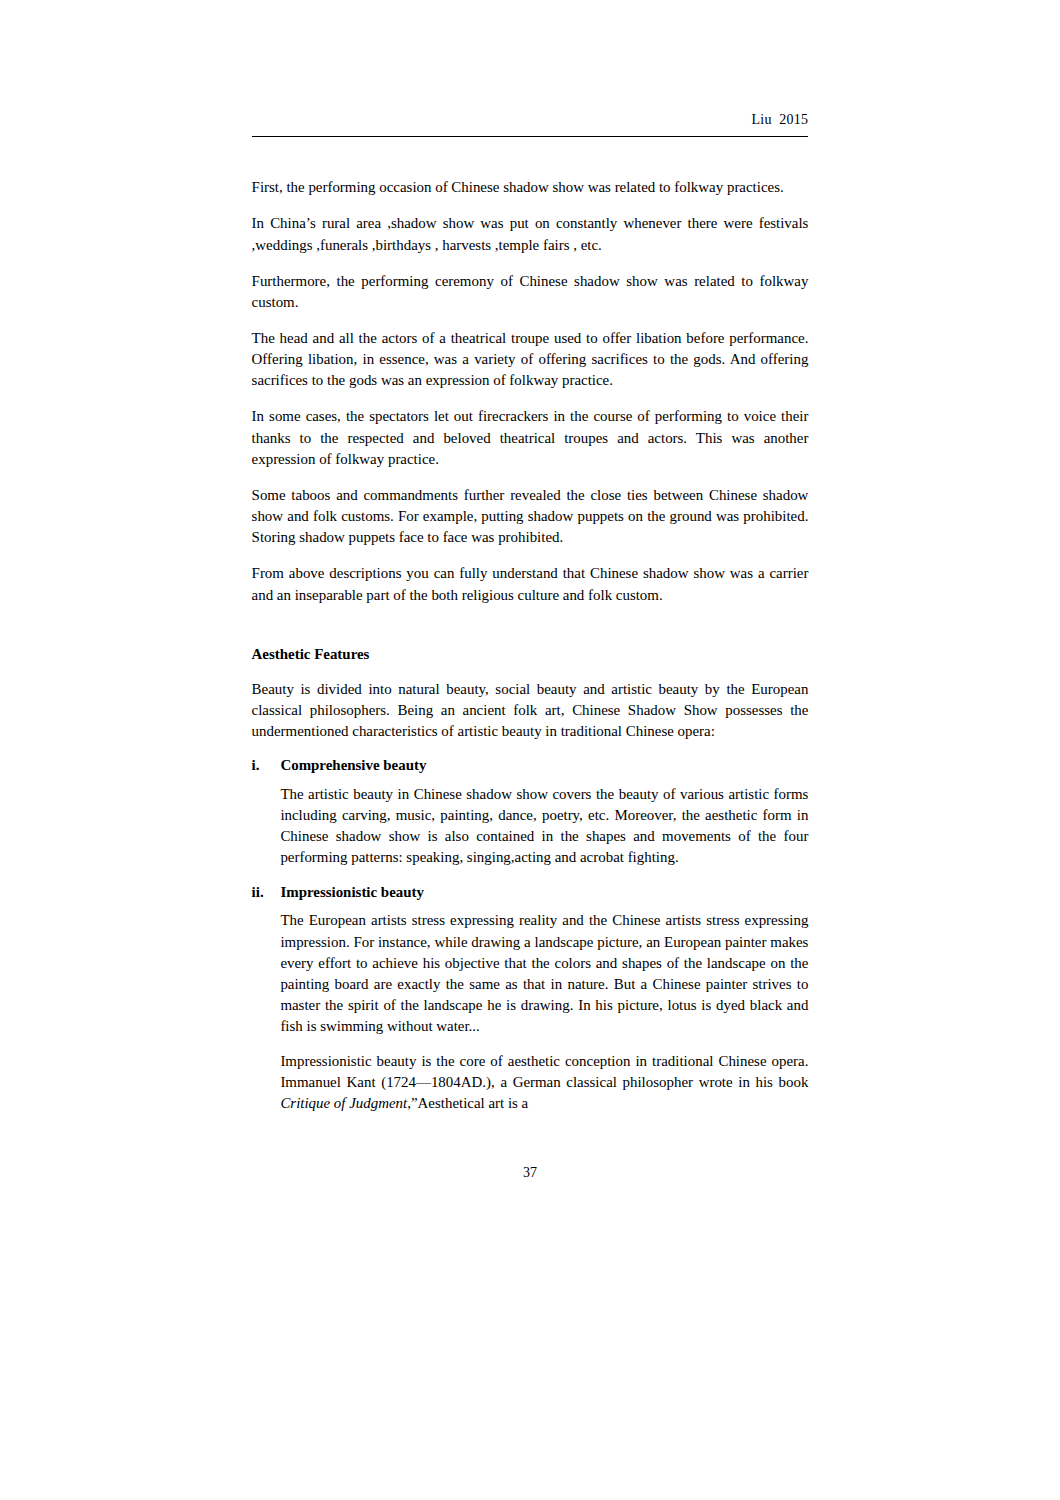Liu 2015
First, the performing occasion of Chinese shadow show was related to folkway practices.
In China’s rural area ,shadow show was put on constantly whenever there were festivals ,weddings ,funerals ,birthdays , harvests ,temple fairs , etc.
Furthermore, the performing ceremony of Chinese shadow show was related to folkway custom.
The head and all the actors of a theatrical troupe used to offer libation before performance. Offering libation, in essence, was a variety of offering sacrifices to the gods. And offering sacrifices to the gods was an expression of folkway practice.
In some cases, the spectators let out firecrackers in the course of performing to voice their thanks to the respected and beloved theatrical troupes and actors. This was another expression of folkway practice.
Some taboos and commandments further revealed the close ties between Chinese shadow show and folk customs. For example, putting shadow puppets on the ground was prohibited. Storing shadow puppets face to face was prohibited.
From above descriptions you can fully understand that Chinese shadow show was a carrier and an inseparable part of the both religious culture and folk custom.
Aesthetic Features
Beauty is divided into natural beauty, social beauty and artistic beauty by the European classical philosophers. Being an ancient folk art, Chinese Shadow Show possesses the undermentioned characteristics of artistic beauty in traditional Chinese opera:
i. Comprehensive beauty
The artistic beauty in Chinese shadow show covers the beauty of various artistic forms including carving, music, painting, dance, poetry, etc. Moreover, the aesthetic form in Chinese shadow show is also contained in the shapes and movements of the four performing patterns: speaking, singing,acting and acrobat fighting.
ii. Impressionistic beauty
The European artists stress expressing reality and the Chinese artists stress expressing impression. For instance, while drawing a landscape picture, an European painter makes every effort to achieve his objective that the colors and shapes of the landscape on the painting board are exactly the same as that in nature. But a Chinese painter strives to master the spirit of the landscape he is drawing. In his picture, lotus is dyed black and fish is swimming without water...
Impressionistic beauty is the core of aesthetic conception in traditional Chinese opera. Immanuel Kant (1724—1804AD.), a German classical philosopher wrote in his book Critique of Judgment,”Aesthetical art is a
37